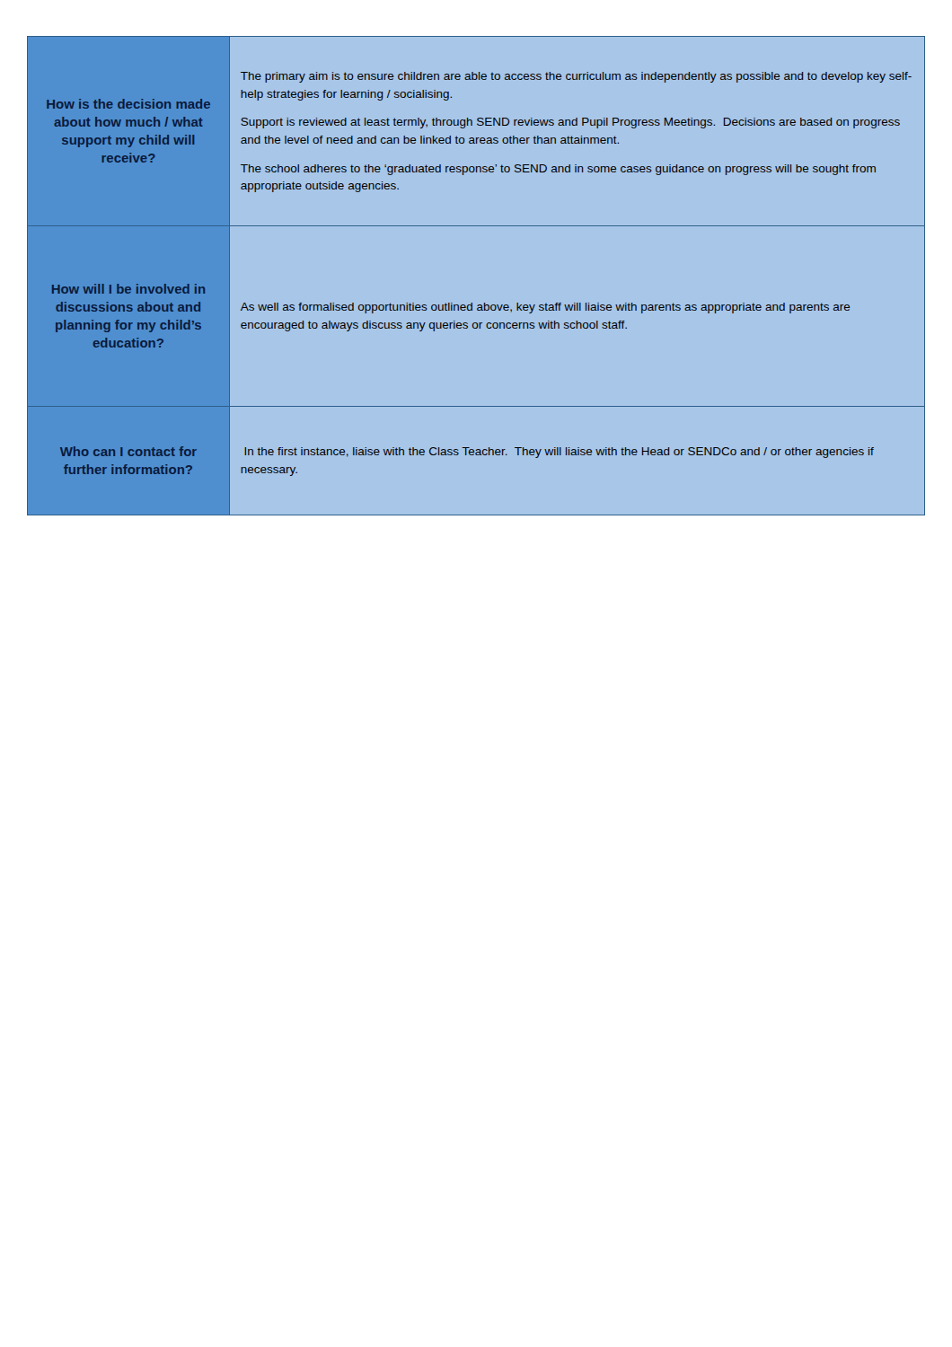| How is the decision made about how much / what support my child will receive? | The primary aim is to ensure children are able to access the curriculum as independently as possible and to develop key self-help strategies for learning / socialising. Support is reviewed at least termly, through SEND reviews and Pupil Progress Meetings. Decisions are based on progress and the level of need and can be linked to areas other than attainment. The school adheres to the ‘graduated response’ to SEND and in some cases guidance on progress will be sought from appropriate outside agencies. |
| How will I be involved in discussions about and planning for my child’s education? | As well as formalised opportunities outlined above, key staff will liaise with parents as appropriate and parents are encouraged to always discuss any queries or concerns with school staff. |
| Who can I contact for further information? | In the first instance, liaise with the Class Teacher. They will liaise with the Head or SENDCo and / or other agencies if necessary. |